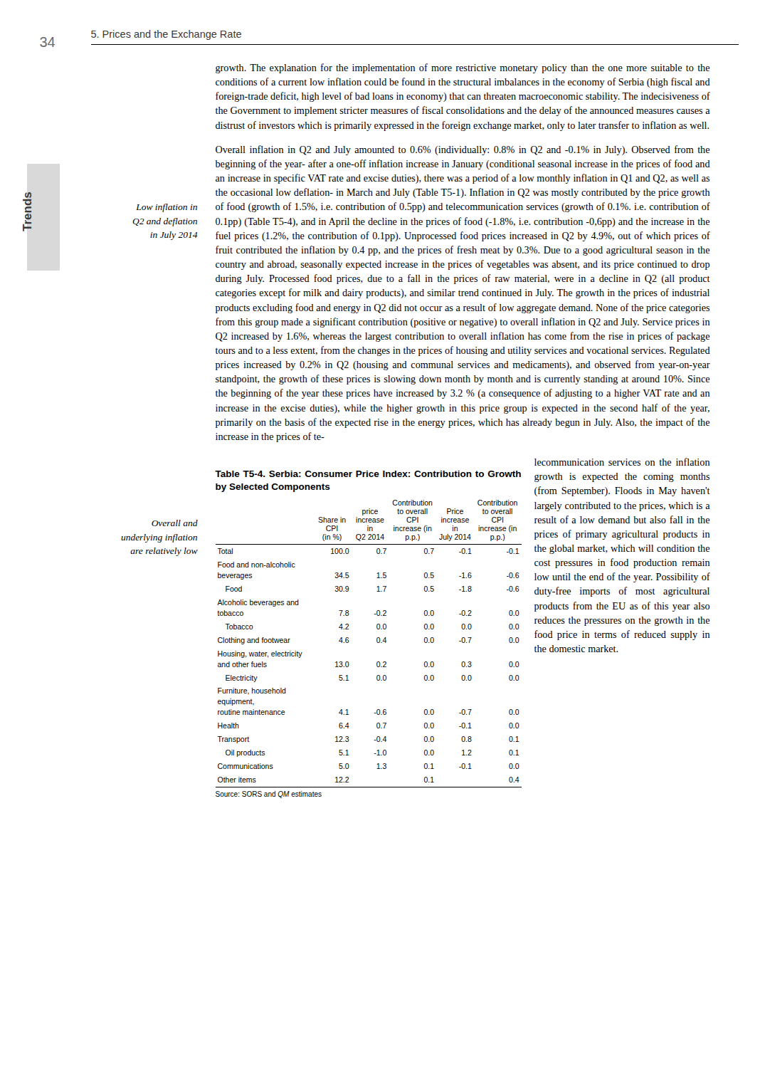34
Trends
5. Prices and the Exchange Rate
growth. The explanation for the implementation of more restrictive monetary policy than the one more suitable to the conditions of a current low inflation could be found in the structural imbalances in the economy of Serbia (high fiscal and foreign-trade deficit, high level of bad loans in economy) that can threaten macroeconomic stability. The indecisiveness of the Government to implement stricter measures of fiscal consolidations and the delay of the announced measures causes a distrust of investors which is primarily expressed in the foreign exchange market, only to later transfer to inflation as well.
Low inflation in
Q2 and deflation
in July 2014
Overall inflation in Q2 and July amounted to 0.6% (individually: 0.8% in Q2 and -0.1% in July). Observed from the beginning of the year- after a one-off inflation increase in January (conditional seasonal increase in the prices of food and an increase in specific VAT rate and excise duties), there was a period of a low monthly inflation in Q1 and Q2, as well as the occasional low deflation- in March and July (Table T5-1). Inflation in Q2 was mostly contributed by the price growth of food (growth of 1.5%, i.e. contribution of 0.5pp) and telecommunication services (growth of 0.1%. i.e. contribution of 0.1pp) (Table T5-4), and in April the decline in the prices of food (-1.8%, i.e. contribution -0,6pp) and the increase in the fuel prices (1.2%, the contribution of 0.1pp). Unprocessed food prices increased in Q2 by 4.9%, out of which prices of fruit contributed the inflation by 0.4 pp, and the prices of fresh meat by 0.3%. Due to a good agricultural season in the country and abroad, seasonally expected increase in the prices of vegetables was absent, and its price continued to drop during July. Processed food prices, due to a fall in the prices of raw material, were in a decline in Q2 (all product categories except for milk and dairy products), and similar trend continued in July. The growth in the prices of industrial products excluding food and energy in Q2 did not occur as a result of low aggregate demand. None of the price categories from this group made a significant contribution (positive or negative) to overall inflation in Q2 and July. Service prices in Q2 increased by 1.6%, whereas the largest contribution to overall inflation has come from the rise in prices of package tours and to a less extent, from the changes in the prices of housing and utility services and vocational services. Regulated prices increased by 0.2% in Q2 (housing and communal services and medicaments), and observed from year-on-year standpoint, the growth of these prices is slowing down month by month and is currently standing at around 10%. Since the beginning of the year these prices have increased by 3.2 % (a consequence of adjusting to a higher VAT rate and an increase in the excise duties), while the higher growth in this price group is expected in the second half of the year, primarily on the basis of the expected rise in the energy prices, which has already begun in July. Also, the impact of the increase in the prices of te-
Overall and
underlying inflation
are relatively low
Table T5-4. Serbia: Consumer Price Index: Contribution to Growth by Selected Components
| | Share in CPI (in %) | price increase in Q2 2014 | Contribution to overall CPI increase (in p.p.) | Price increase in July 2014 | Contribution to overall CPI increase (in p.p.) |
| --- | --- | --- | --- | --- | --- |
| Total | 100.0 | 0.7 | 0.7 | -0.1 | -0.1 |
| Food and non-alcoholic beverages | 34.5 | 1.5 | 0.5 | -1.6 | -0.6 |
| Food | 30.9 | 1.7 | 0.5 | -1.8 | -0.6 |
| Alcoholic beverages and tobacco | 7.8 | -0.2 | 0.0 | -0.2 | 0.0 |
| Tobacco | 4.2 | 0.0 | 0.0 | 0.0 | 0.0 |
| Clothing and footwear | 4.6 | 0.4 | 0.0 | -0.7 | 0.0 |
| Housing, water, electricity and other fuels | 13.0 | 0.2 | 0.0 | 0.3 | 0.0 |
| Electricity | 5.1 | 0.0 | 0.0 | 0.0 | 0.0 |
| Furniture, household equipment, routine maintenance | 4.1 | -0.6 | 0.0 | -0.7 | 0.0 |
| Health | 6.4 | 0.7 | 0.0 | -0.1 | 0.0 |
| Transport | 12.3 | -0.4 | 0.0 | 0.8 | 0.1 |
| Oil products | 5.1 | -1.0 | 0.0 | 1.2 | 0.1 |
| Communications | 5.0 | 1.3 | 0.1 | -0.1 | 0.0 |
| Other items | 12.2 | | 0.1 | | 0.4 |
Source: SORS and QM estimates
lecommunication services on the inflation growth is expected the coming months (from September). Floods in May haven't largely contributed to the prices, which is a result of a low demand but also fall in the prices of primary agricultural products in the global market, which will condition the cost pressures in food production remain low until the end of the year. Possibility of duty-free imports of most agricultural products from the EU as of this year also reduces the pressures on the growth in the food price in terms of reduced supply in the domestic market.